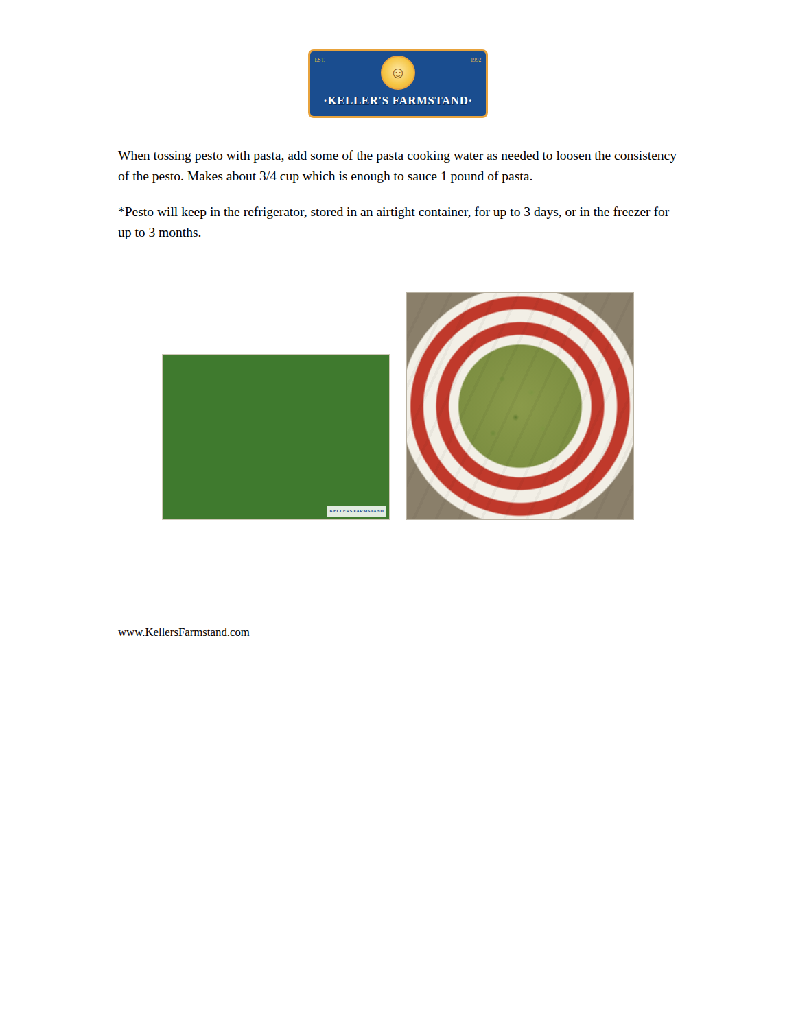EST. 1992
·KELLER'S FARMSTAND·
When tossing pesto with pasta, add some of the pasta cooking water as needed to loosen the consistency of the pesto. Makes about 3/4 cup which is enough to sauce 1 pound of pasta.
*Pesto will keep in the refrigerator, stored in an airtight container, for up to 3 days, or in the freezer for up to 3 months.
www.KellersFarmstand.com